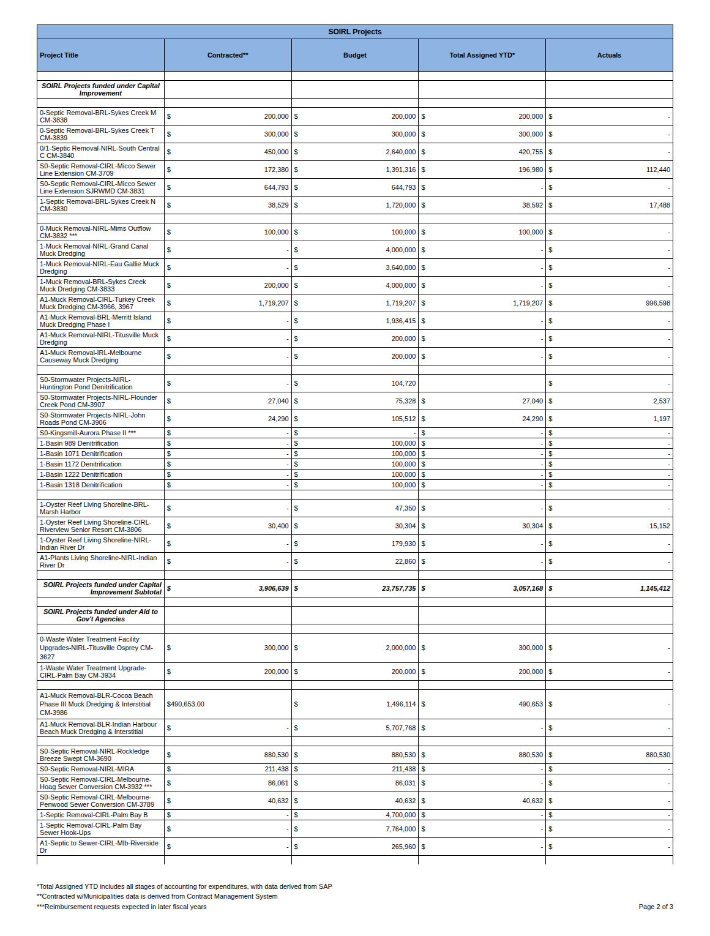| SOIRL Projects |
| --- |
| Project Title | Contracted** | Budget | Total Assigned YTD* | Actuals |
| SOIRL Projects funded under Capital Improvement | | | | |
| 0-Septic Removal-BRL-Sykes Creek M CM-3838 | $ 200,000 | $ 200,000 | $ 200,000 | $ - |
| 0-Septic Removal-BRL-Sykes Creek T CM-3839 | $ 300,000 | $ 300,000 | $ 300,000 | $ - |
| 0/1-Septic Removal-NIRL-South Central C CM-3840 | $ 450,000 | $ 2,640,000 | $ 420,755 | $ - |
| S0-Septic Removal-CIRL-Micco Sewer Line Extension CM-3709 | $ 172,380 | $ 1,391,316 | $ 196,980 | $ 112,440 |
| S0-Septic Removal-CIRL-Micco Sewer Line Extension SJRWMD CM-3831 | $ 644,793 | $ 644,793 | $ - | $ - |
| 1-Septic Removal-BRL-Sykes Creek N CM-3830 | $ 38,529 | $ 1,720,000 | $ 38,592 | $ 17,488 |
| 0-Muck Removal-NIRL-Mims Outflow CM-3832 *** | $ 100,000 | $ 100,000 | $ 100,000 | $ - |
| 1-Muck Removal-NIRL-Grand Canal Muck Dredging | $ - | $ 4,000,000 | $ - | $ - |
| 1-Muck Removal-NIRL-Eau Gallie Muck Dredging | $ - | $ 3,640,000 | $ - | $ - |
| 1-Muck Removal-BRL-Sykes Creek Muck Dredging CM-3833 | $ 200,000 | $ 4,000,000 | $ - | $ - |
| A1-Muck Removal-CIRL-Turkey Creek Muck Dredging CM-3966, 3967 | $ 1,719,207 | $ 1,719,207 | $ 1,719,207 | $ 996,598 |
| A1-Muck Removal-BRL-Merritt Island Muck Dredging Phase I | $ - | $ 1,936,415 | $ - | $ - |
| A1-Muck Removal-NIRL-Titusville Muck Dredging | $ - | $ 200,000 | $ - | $ - |
| A1-Muck Removal-IRL-Melbourne Causeway Muck Dredging | $ - | $ 200,000 | $ - | $ - |
| S0-Stormwater Projects-NIRL-Huntington Pond Denitrification | $ - | $ 104,720 | | $ - |
| S0-Stormwater Projects-NIRL-Flounder Creek Pond CM-3907 | $ 27,040 | $ 75,328 | $ 27,040 | $ 2,537 |
| S0-Stormwater Projects-NIRL-John Roads Pond CM-3906 | $ 24,290 | $ 105,512 | $ 24,290 | $ 1,197 |
| S0-Kingsmill-Aurora Phase II *** | $ - | $ - | $ - | $ - |
| 1-Basin 989 Denitrification | $ - | $ 100,000 | $ - | $ - |
| 1-Basin 1071 Denitrification | $ - | $ 100,000 | $ - | $ - |
| 1-Basin 1172 Denitrification | $ - | $ 100,000 | $ - | $ - |
| 1-Basin 1222 Denitrification | $ - | $ 100,000 | $ - | $ - |
| 1-Basin 1318 Denitrification | $ - | $ 100,000 | $ - | $ - |
| 1-Oyster Reef Living Shoreline-BRL-Marsh Harbor | $ - | $ 47,350 | $ - | $ - |
| 1-Oyster Reef Living Shoreline-CIRL-Riverview Senior Resort CM-3806 | $ 30,400 | $ 30,304 | $ 30,304 | $ 15,152 |
| 1-Oyster Reef Living Shoreline-NIRL-Indian River Dr | $ - | $ 179,930 | $ - | $ - |
| A1-Plants Living Shoreline-NIRL-Indian River Dr | $ - | $ 22,860 | $ - | $ - |
| SOIRL Projects funded under Capital Improvement Subtotal | $ 3,906,639 | $ 23,757,735 | $ 3,057,168 | $ 1,145,412 |
| SOIRL Projects funded under Aid to Gov't Agencies | | | | |
| 0-Waste Water Treatment Facility Upgrades-NIRL-Titusville Osprey CM-3627 | $ 300,000 | $ 2,000,000 | $ 300,000 | $ - |
| 1-Waste Water Treatment Upgrade-CIRL-Palm Bay CM-3934 | $ 200,000 | $ 200,000 | $ 200,000 | $ - |
| A1-Muck Removal-BLR-Cocoa Beach Phase III Muck Dredging & Interstitial CM-3986 | $490,653.00 | $ 1,496,114 | $ 490,653 | $ - |
| A1-Muck Removal-BLR-Indian Harbour Beach Muck Dredging & Interstitial | $ - | $ 5,707,768 | $ - | $ - |
| S0-Septic Removal-NIRL-Rockledge Breeze Swept CM-3690 | $ 880,530 | $ 880,530 | $ 880,530 | $ 880,530 |
| S0-Septic Removal-NIRL-MIRA | $ 211,438 | $ 211,438 | $ - | $ - |
| S0-Septic Removal-CIRL-Melbourne-Hoag Sewer Conversion CM-3932 *** | $ 86,061 | $ 86,031 | $ - | $ - |
| S0-Septic Removal-CIRL-Melbourne-Penwood Sewer Conversion CM-3789 | $ 40,632 | $ 40,632 | $ 40,632 | $ - |
| 1-Septic Removal-CIRL-Palm Bay B | $ - | $ 4,700,000 | $ - | $ - |
| 1-Septic Removal-CIRL-Palm Bay Sewer Hook-Ups | $ - | $ 7,764,000 | $ - | $ - |
| A1-Septic to Sewer-CIRL-Mlb-Riverside Dr | $ - | $ 265,960 | $ - | $ - |
*Total Assigned YTD includes all stages of accounting for expenditures, with data derived from SAP
**Contracted w/Municipalities data is derived from Contract Management System
***Reimbursement requests expected in later fiscal yearsPage 2 of 3